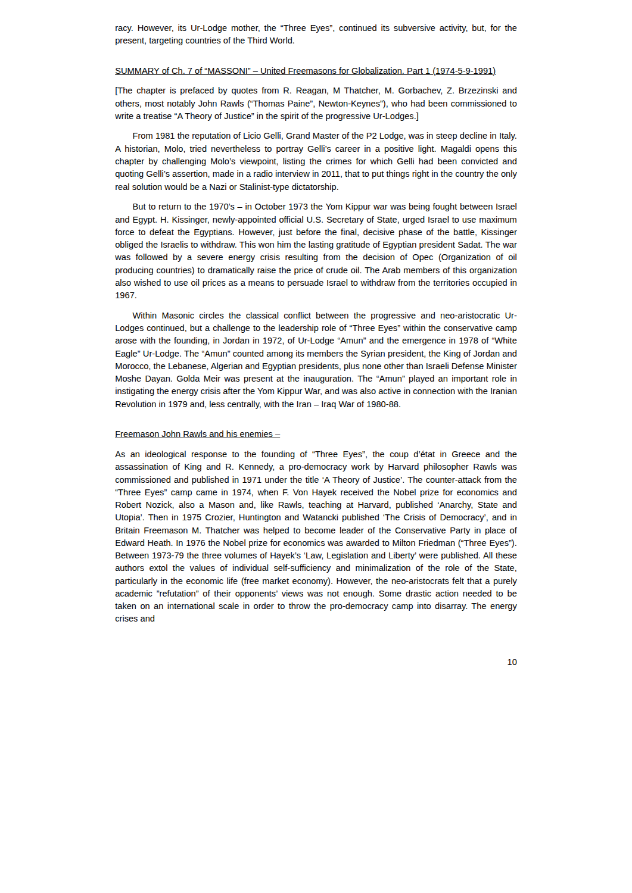racy. However, its Ur-Lodge mother, the “Three Eyes”, continued its subversive activity, but, for the present, targeting countries of the Third World.
SUMMARY of Ch. 7 of “MASSONI” – United Freemasons for Globalization. Part 1 (1974-5-9-1991)
[The chapter is prefaced by quotes from R. Reagan, M Thatcher, M. Gorbachev, Z. Brzezinski and others, most notably John Rawls (“Thomas Paine”, Newton-Keynes”), who had been commissioned to write a treatise “A Theory of Justice” in the spirit of the progressive Ur-Lodges.]
From 1981 the reputation of Licio Gelli, Grand Master of the P2 Lodge, was in steep decline in Italy. A historian, Molo, tried nevertheless to portray Gelli’s career in a positive light. Magaldi opens this chapter by challenging Molo’s viewpoint, listing the crimes for which Gelli had been convicted and quoting Gelli’s assertion, made in a radio interview in 2011, that to put things right in the country the only real solution would be a Nazi or Stalinist-type dictatorship.
But to return to the 1970’s – in October 1973 the Yom Kippur war was being fought between Israel and Egypt. H. Kissinger, newly-appointed official U.S. Secretary of State, urged Israel to use maximum force to defeat the Egyptians. However, just before the final, decisive phase of the battle, Kissinger obliged the Israelis to withdraw. This won him the lasting gratitude of Egyptian president Sadat. The war was followed by a severe energy crisis resulting from the decision of Opec (Organization of oil producing countries) to dramatically raise the price of crude oil. The Arab members of this organization also wished to use oil prices as a means to persuade Israel to withdraw from the territories occupied in 1967.
Within Masonic circles the classical conflict between the progressive and neo-aristocratic Ur-Lodges continued, but a challenge to the leadership role of “Three Eyes” within the conservative camp arose with the founding, in Jordan in 1972, of Ur-Lodge “Amun” and the emergence in 1978 of “White Eagle” Ur-Lodge. The “Amun” counted among its members the Syrian president, the King of Jordan and Morocco, the Lebanese, Algerian and Egyptian presidents, plus none other than Israeli Defense Minister Moshe Dayan. Golda Meir was present at the inauguration. The “Amun” played an important role in instigating the energy crisis after the Yom Kippur War, and was also active in connection with the Iranian Revolution in 1979 and, less centrally, with the Iran – Iraq War of 1980-88.
Freemason John Rawls and his enemies –
As an ideological response to the founding of “Three Eyes”, the coup d’état in Greece and the assassination of King and R. Kennedy, a pro-democracy work by Harvard philosopher Rawls was commissioned and published in 1971 under the title ‘A Theory of Justice’. The counter-attack from the “Three Eyes” camp came in 1974, when F. Von Hayek received the Nobel prize for economics and Robert Nozick, also a Mason and, like Rawls, teaching at Harvard, published ‘Anarchy, State and Utopia’. Then in 1975 Crozier, Huntington and Watancki published ‘The Crisis of Democracy’, and in Britain Freemason M. Thatcher was helped to become leader of the Conservative Party in place of Edward Heath. In 1976 the Nobel prize for economics was awarded to Milton Friedman (“Three Eyes”). Between 1973-79 the three volumes of Hayek’s ‘Law, Legislation and Liberty’ were published. All these authors extol the values of individual self-sufficiency and minimalization of the role of the State, particularly in the economic life (free market economy). However, the neo-aristocrats felt that a purely academic ”refutation” of their opponents’ views was not enough. Some drastic action needed to be taken on an international scale in order to throw the pro-democracy camp into disarray. The energy crises and
10